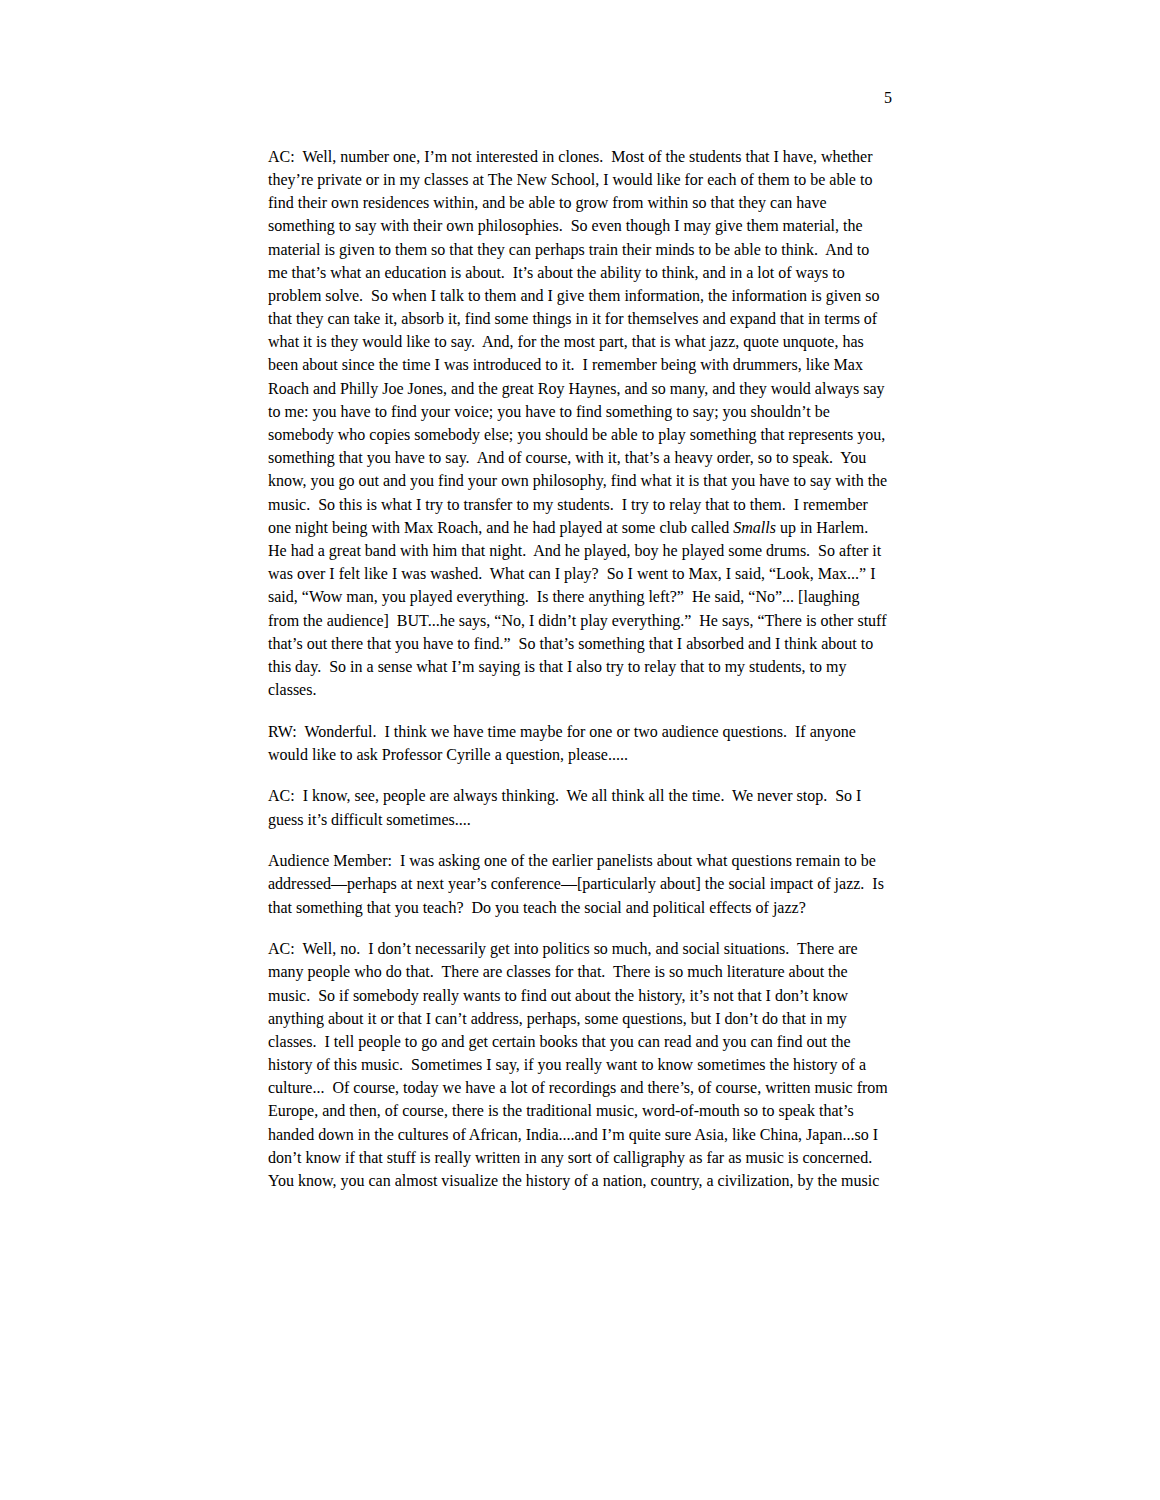5
AC: Well, number one, I’m not interested in clones. Most of the students that I have, whether they’re private or in my classes at The New School, I would like for each of them to be able to find their own residences within, and be able to grow from within so that they can have something to say with their own philosophies. So even though I may give them material, the material is given to them so that they can perhaps train their minds to be able to think. And to me that’s what an education is about. It’s about the ability to think, and in a lot of ways to problem solve. So when I talk to them and I give them information, the information is given so that they can take it, absorb it, find some things in it for themselves and expand that in terms of what it is they would like to say. And, for the most part, that is what jazz, quote unquote, has been about since the time I was introduced to it. I remember being with drummers, like Max Roach and Philly Joe Jones, and the great Roy Haynes, and so many, and they would always say to me: you have to find your voice; you have to find something to say; you shouldn’t be somebody who copies somebody else; you should be able to play something that represents you, something that you have to say. And of course, with it, that’s a heavy order, so to speak. You know, you go out and you find your own philosophy, find what it is that you have to say with the music. So this is what I try to transfer to my students. I try to relay that to them. I remember one night being with Max Roach, and he had played at some club called Smalls up in Harlem. He had a great band with him that night. And he played, boy he played some drums. So after it was over I felt like I was washed. What can I play? So I went to Max, I said, “Look, Max...” I said, “Wow man, you played everything. Is there anything left?” He said, “No”... [laughing from the audience] BUT...he says, “No, I didn’t play everything.” He says, “There is other stuff that’s out there that you have to find.” So that’s something that I absorbed and I think about to this day. So in a sense what I’m saying is that I also try to relay that to my students, to my classes.
RW: Wonderful. I think we have time maybe for one or two audience questions. If anyone would like to ask Professor Cyrille a question, please.....
AC: I know, see, people are always thinking. We all think all the time. We never stop. So I guess it’s difficult sometimes....
Audience Member: I was asking one of the earlier panelists about what questions remain to be addressed—perhaps at next year’s conference—[particularly about] the social impact of jazz. Is that something that you teach? Do you teach the social and political effects of jazz?
AC: Well, no. I don’t necessarily get into politics so much, and social situations. There are many people who do that. There are classes for that. There is so much literature about the music. So if somebody really wants to find out about the history, it’s not that I don’t know anything about it or that I can’t address, perhaps, some questions, but I don’t do that in my classes. I tell people to go and get certain books that you can read and you can find out the history of this music. Sometimes I say, if you really want to know sometimes the history of a culture... Of course, today we have a lot of recordings and there’s, of course, written music from Europe, and then, of course, there is the traditional music, word-of-mouth so to speak that’s handed down in the cultures of African, India....and I’m quite sure Asia, like China, Japan...so I don’t know if that stuff is really written in any sort of calligraphy as far as music is concerned. You know, you can almost visualize the history of a nation, country, a civilization, by the music